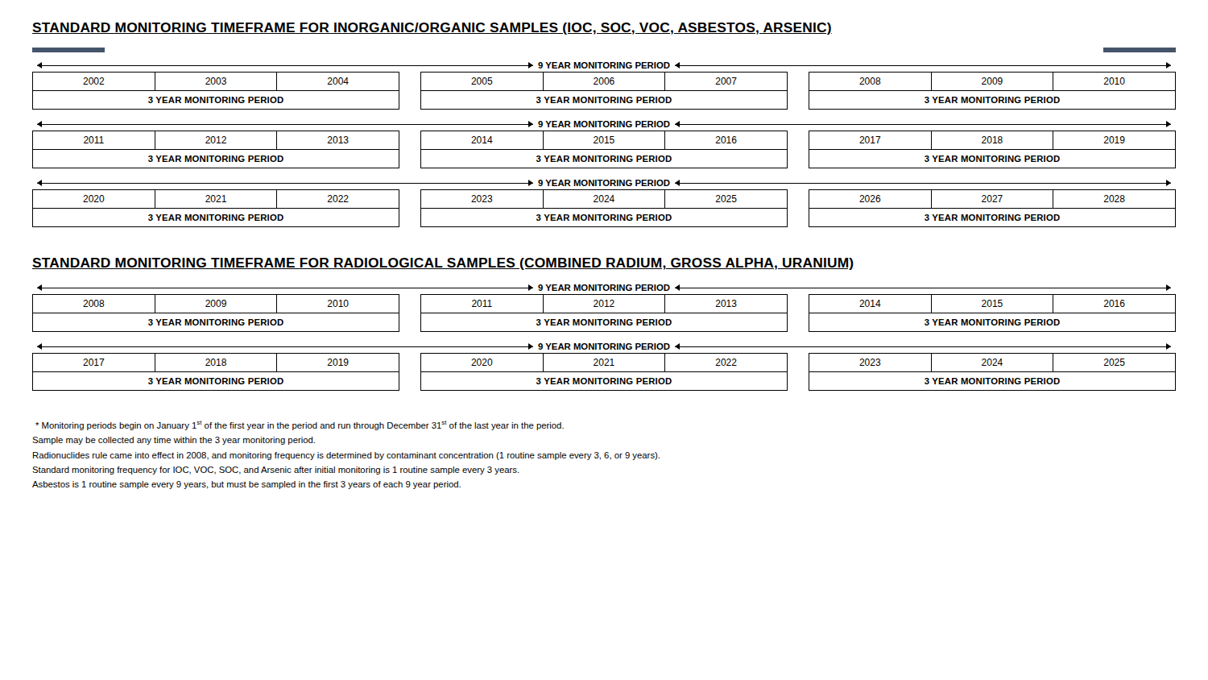STANDARD MONITORING TIMEFRAME FOR INORGANIC/ORGANIC SAMPLES (IOC, SOC, VOC, ASBESTOS, ARSENIC)
9 YEAR MONITORING PERIOD
| 2002 | 2003 | 2004 | | 2005 | 2006 | 2007 | | 2008 | 2009 | 2010 |
| 3 YEAR MONITORING PERIOD | | 3 YEAR MONITORING PERIOD | | 3 YEAR MONITORING PERIOD |
9 YEAR MONITORING PERIOD
| 2011 | 2012 | 2013 | | 2014 | 2015 | 2016 | | 2017 | 2018 | 2019 |
| 3 YEAR MONITORING PERIOD | | 3 YEAR MONITORING PERIOD | | 3 YEAR MONITORING PERIOD |
9 YEAR MONITORING PERIOD
| 2020 | 2021 | 2022 | | 2023 | 2024 | 2025 | | 2026 | 2027 | 2028 |
| 3 YEAR MONITORING PERIOD | | 3 YEAR MONITORING PERIOD | | 3 YEAR MONITORING PERIOD |
STANDARD MONITORING TIMEFRAME FOR RADIOLOGICAL SAMPLES (COMBINED RADIUM, GROSS ALPHA, URANIUM)
9 YEAR MONITORING PERIOD
| 2008 | 2009 | 2010 | | 2011 | 2012 | 2013 | | 2014 | 2015 | 2016 |
| 3 YEAR MONITORING PERIOD | | 3 YEAR MONITORING PERIOD | | 3 YEAR MONITORING PERIOD |
9 YEAR MONITORING PERIOD
| 2017 | 2018 | 2019 | | 2020 | 2021 | 2022 | | 2023 | 2024 | 2025 |
| 3 YEAR MONITORING PERIOD | | 3 YEAR MONITORING PERIOD | | 3 YEAR MONITORING PERIOD |
* Monitoring periods begin on January 1st of the first year in the period and run through December 31st of the last year in the period.
Sample may be collected any time within the 3 year monitoring period.
Radionuclides rule came into effect in 2008, and monitoring frequency is determined by contaminant concentration (1 routine sample every 3, 6, or 9 years).
Standard monitoring frequency for IOC, VOC, SOC, and Arsenic after initial monitoring is 1 routine sample every 3 years.
Asbestos is 1 routine sample every 9 years, but must be sampled in the first 3 years of each 9 year period.